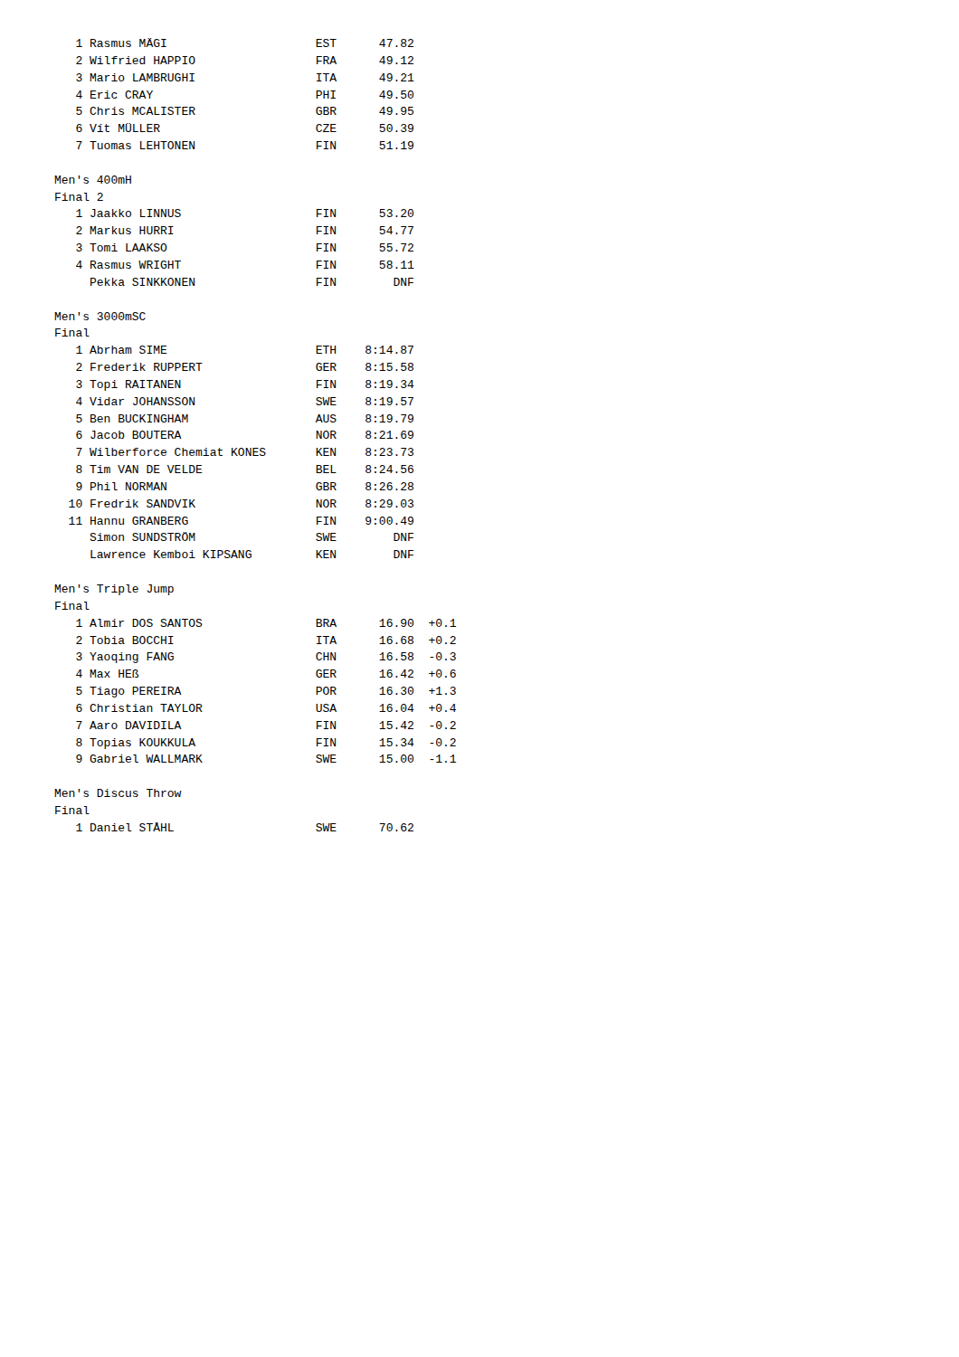1 Rasmus MÄGI                     EST      47.82
   2 Wilfried HAPPIO                 FRA      49.12
   3 Mario LAMBRUGHI                 ITA      49.21
   4 Eric CRAY                       PHI      49.50
   5 Chris MCALISTER                 GBR      49.95
   6 Vít MÜLLER                      CZE      50.39
   7 Tuomas LEHTONEN                 FIN      51.19

Men's 400mH
Final 2
   1 Jaakko LINNUS                   FIN      53.20
   2 Markus HURRI                    FIN      54.77
   3 Tomi LAAKSO                     FIN      55.72
   4 Rasmus WRIGHT                   FIN      58.11
     Pekka SINKKONEN                 FIN        DNF

Men's 3000mSC
Final
   1 Abrham SIME                     ETH    8:14.87
   2 Frederik RUPPERT                GER    8:15.58
   3 Topi RAITANEN                   FIN    8:19.34
   4 Vidar JOHANSSON                 SWE    8:19.57
   5 Ben BUCKINGHAM                  AUS    8:19.79
   6 Jacob BOUTERA                   NOR    8:21.69
   7 Wilberforce Chemiat KONES       KEN    8:23.73
   8 Tim VAN DE VELDE                BEL    8:24.56
   9 Phil NORMAN                     GBR    8:26.28
  10 Fredrik SANDVIK                 NOR    8:29.03
  11 Hannu GRANBERG                  FIN    9:00.49
     Simon SUNDSTRÖM                 SWE        DNF
     Lawrence Kemboi KIPSANG         KEN        DNF

Men's Triple Jump
Final
   1 Almir DOS SANTOS                BRA      16.90  +0.1
   2 Tobia BOCCHI                    ITA      16.68  +0.2
   3 Yaoqing FANG                    CHN      16.58  -0.3
   4 Max HEß                         GER      16.42  +0.6
   5 Tiago PEREIRA                   POR      16.30  +1.3
   6 Christian TAYLOR                USA      16.04  +0.4
   7 Aaro DAVIDILA                   FIN      15.42  -0.2
   8 Topias KOUKKULA                 FIN      15.34  -0.2
   9 Gabriel WALLMARK                SWE      15.00  -1.1

Men's Discus Throw
Final
   1 Daniel STÅHL                    SWE      70.62